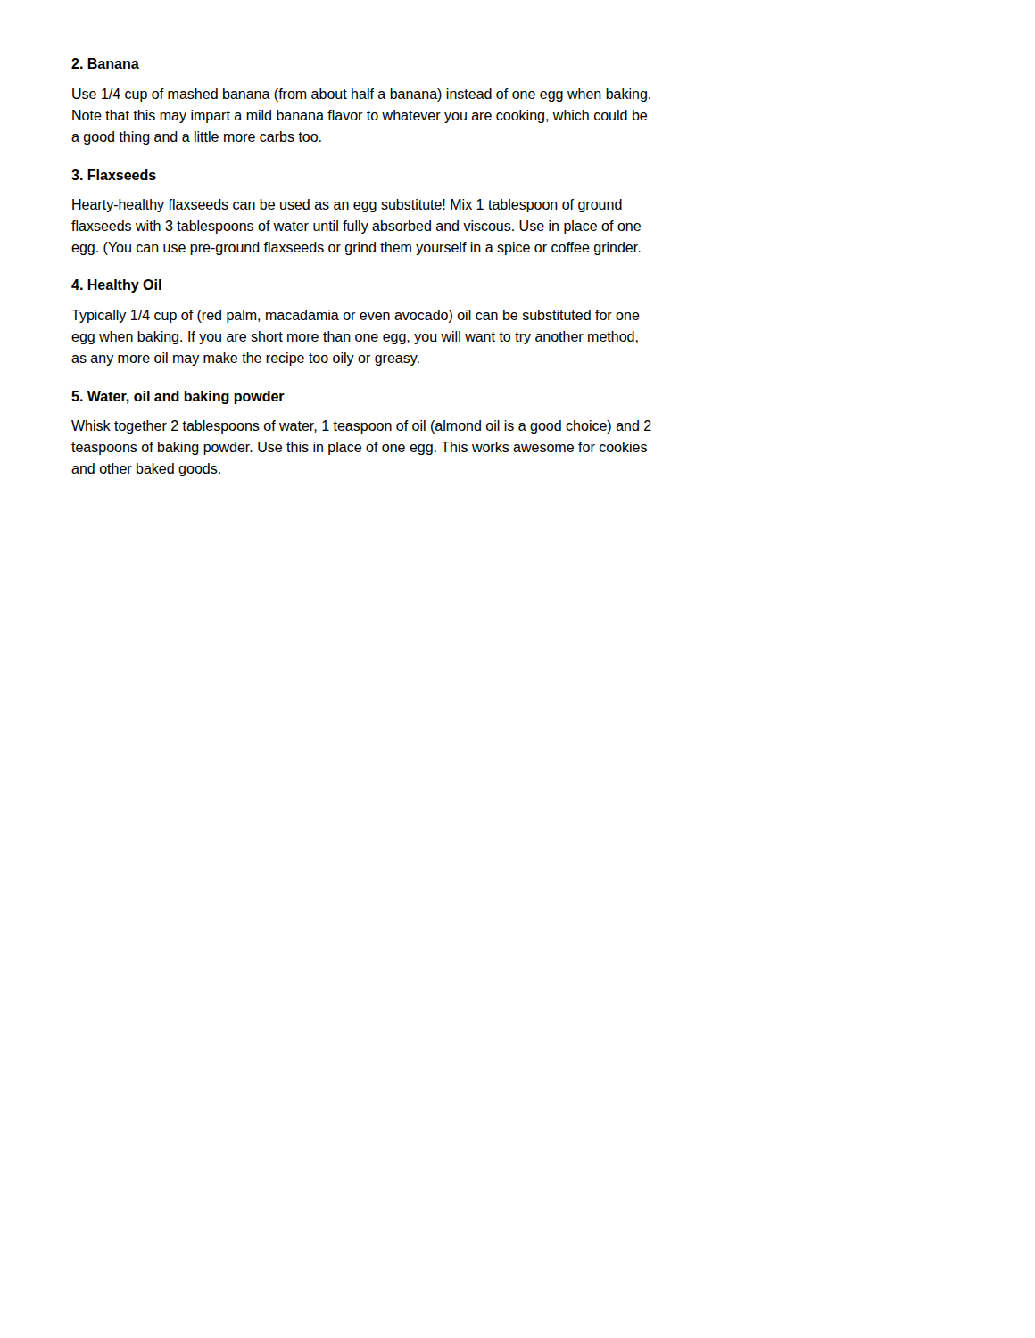2. Banana
Use 1/4 cup of mashed banana (from about half a banana) instead of one egg when baking. Note that this may impart a mild banana flavor to whatever you are cooking, which could be a good thing and a little more carbs too.
3. Flaxseeds
Hearty-healthy flaxseeds can be used as an egg substitute! Mix 1 tablespoon of ground flaxseeds with 3 tablespoons of water until fully absorbed and viscous. Use in place of one egg. (You can use pre-ground flaxseeds or grind them yourself in a spice or coffee grinder.
4. Healthy Oil
Typically 1/4 cup of (red palm, macadamia or even avocado) oil can be substituted for one egg when baking. If you are short more than one egg, you will want to try another method, as any more oil may make the recipe too oily or greasy.
5. Water, oil and baking powder
Whisk together 2 tablespoons of water, 1 teaspoon of oil (almond oil is a good choice) and 2 teaspoons of baking powder. Use this in place of one egg. This works awesome for cookies and other baked goods.